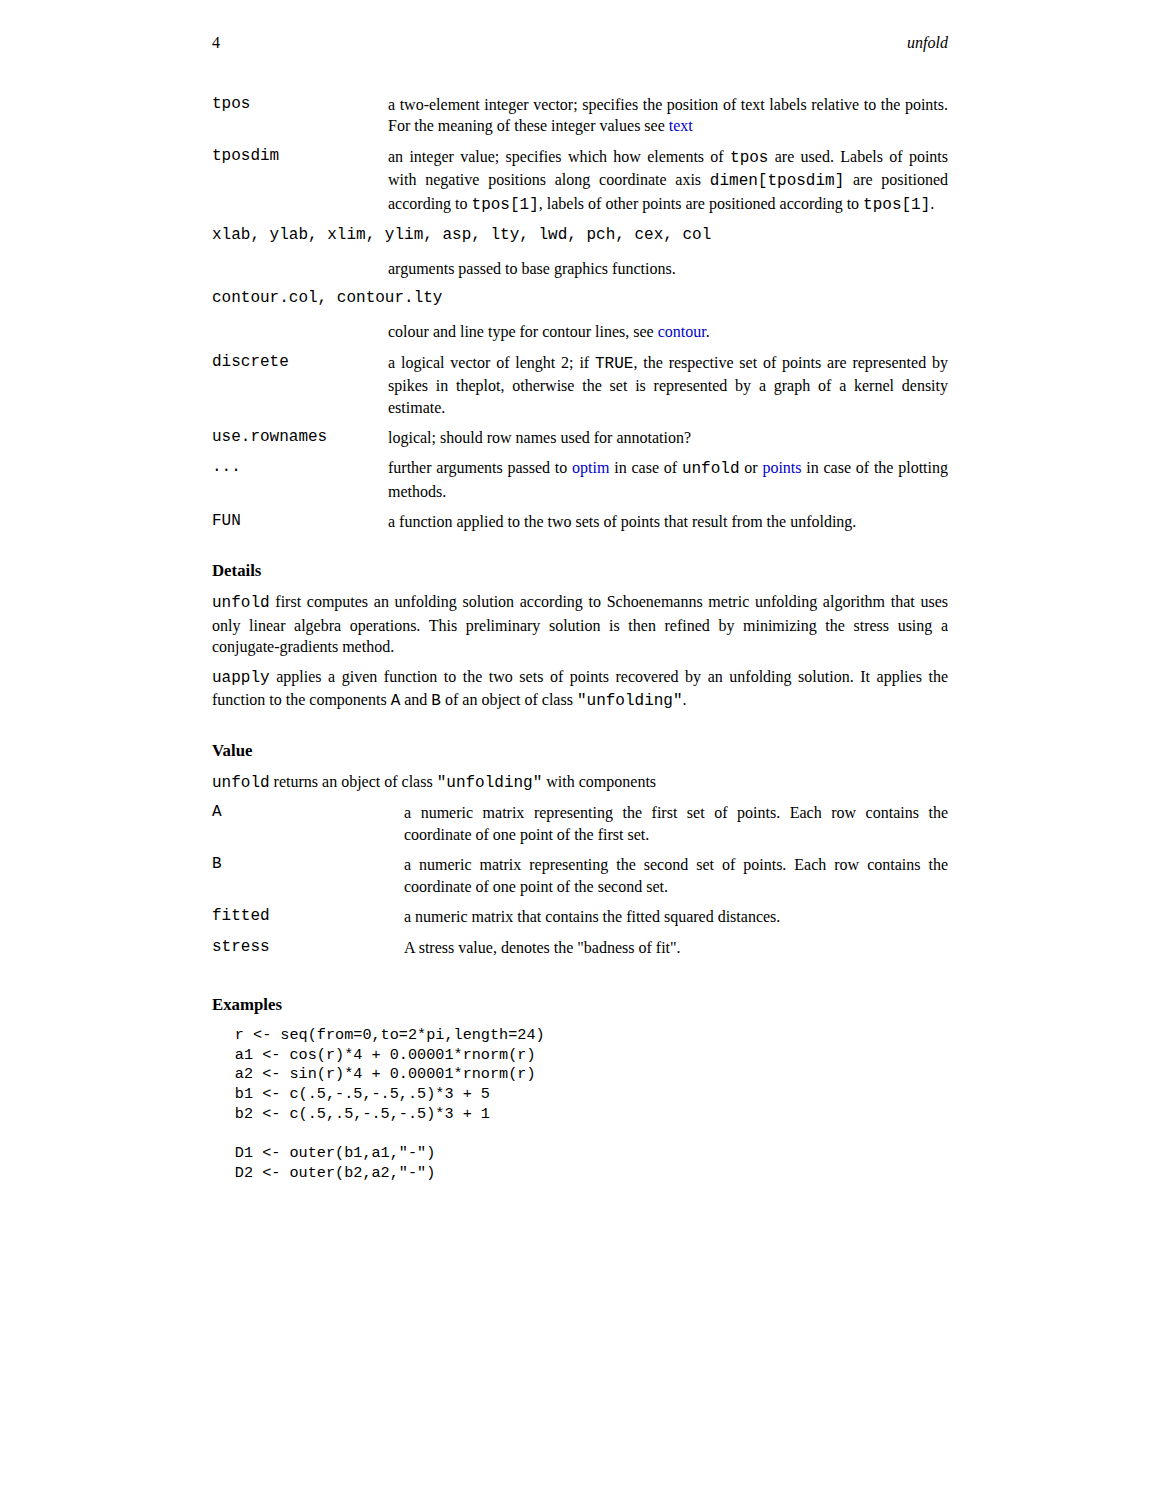4 unfold
tpos
a two-element integer vector; specifies the position of text labels relative to the points. For the meaning of these integer values see text
tposdim
an integer value; specifies which how elements of tpos are used. Labels of points with negative positions along coordinate axis dimen[tposdim] are positioned according to tpos[1], labels of other points are positioned according to tpos[1].
xlab, ylab, xlim, ylim, asp, lty, lwd, pch, cex, col
arguments passed to base graphics functions.
contour.col, contour.lty
colour and line type for contour lines, see contour.
discrete
a logical vector of lenght 2; if TRUE, the respective set of points are represented by spikes in theplot, otherwise the set is represented by a graph of a kernel density estimate.
use.rownames
logical; should row names used for annotation?
...
further arguments passed to optim in case of unfold or points in case of the plotting methods.
FUN
a function applied to the two sets of points that result from the unfolding.
Details
unfold first computes an unfolding solution according to Schoenemanns metric unfolding algorithm that uses only linear algebra operations. This preliminary solution is then refined by minimizing the stress using a conjugate-gradients method.
uapply applies a given function to the two sets of points recovered by an unfolding solution. It applies the function to the components A and B of an object of class "unfolding".
Value
unfold returns an object of class "unfolding" with components
| A | a numeric matrix representing the first set of points. Each row contains the coordinate of one point of the first set. |
| B | a numeric matrix representing the second set of points. Each row contains the coordinate of one point of the second set. |
| fitted | a numeric matrix that contains the fitted squared distances. |
| stress | A stress value, denotes the "badness of fit". |
Examples
r <- seq(from=0,to=2*pi,length=24)
a1 <- cos(r)*4 + 0.00001*rnorm(r)
a2 <- sin(r)*4 + 0.00001*rnorm(r)
b1 <- c(.5,-.5,-.5,.5)*3 + 5
b2 <- c(.5,.5,-.5,-.5)*3 + 1

D1 <- outer(b1,a1,"-")
D2 <- outer(b2,a2,"-")